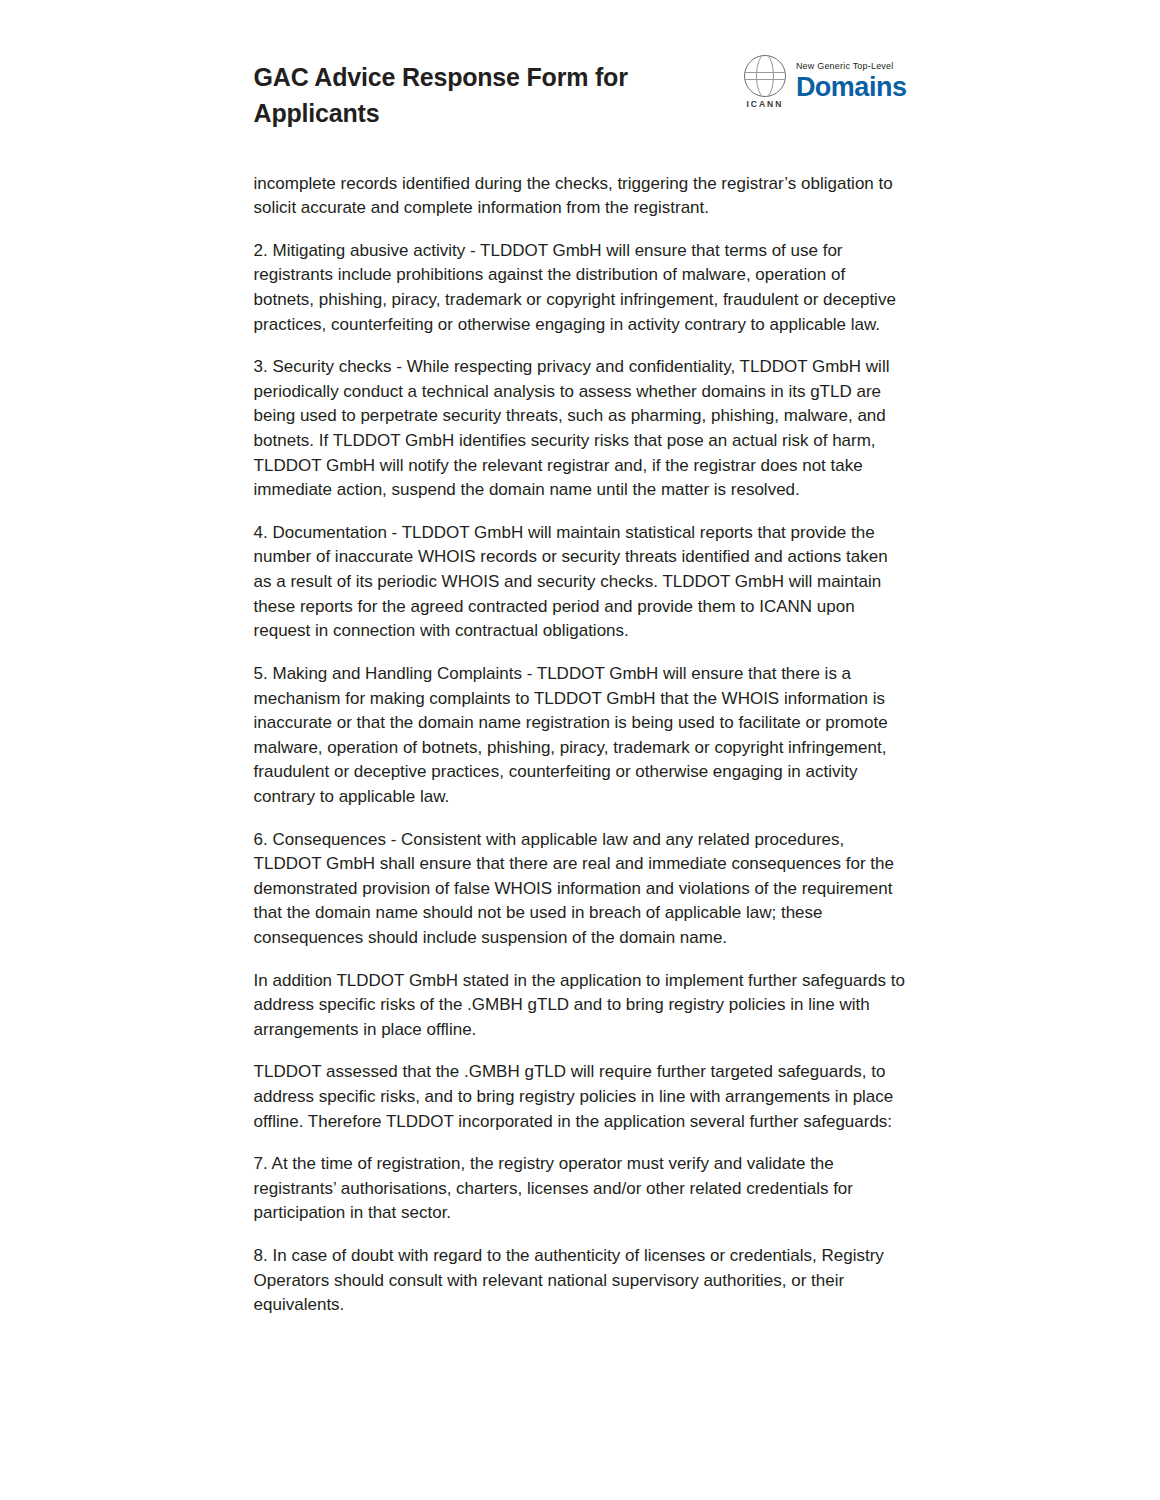GAC Advice Response Form for Applicants
ICANN
New Generic Top-Level Domains
incomplete records identified during the checks, triggering the registrar’s obligation to solicit accurate and complete information from the registrant.
2. Mitigating abusive activity - TLDDOT GmbH will ensure that terms of use for registrants include prohibitions against the distribution of malware, operation of botnets, phishing, piracy, trademark or copyright infringement, fraudulent or deceptive practices, counterfeiting or otherwise engaging in activity contrary to applicable law.
3. Security checks - While respecting privacy and confidentiality, TLDDOT GmbH will periodically conduct a technical analysis to assess whether domains in its gTLD are being used to perpetrate security threats, such as pharming, phishing, malware, and botnets. If TLDDOT GmbH identifies security risks that pose an actual risk of harm, TLDDOT GmbH will notify the relevant registrar and, if the registrar does not take immediate action, suspend the domain name until the matter is resolved.
4. Documentation - TLDDOT GmbH will maintain statistical reports that provide the number of inaccurate WHOIS records or security threats identified and actions taken as a result of its periodic WHOIS and security checks. TLDDOT GmbH will maintain these reports for the agreed contracted period and provide them to ICANN upon request in connection with contractual obligations.
5. Making and Handling Complaints - TLDDOT GmbH will ensure that there is a mechanism for making complaints to TLDDOT GmbH that the WHOIS information is inaccurate or that the domain name registration is being used to facilitate or promote malware, operation of botnets, phishing, piracy, trademark or copyright infringement, fraudulent or deceptive practices, counterfeiting or otherwise engaging in activity contrary to applicable law.
6. Consequences - Consistent with applicable law and any related procedures, TLDDOT GmbH shall ensure that there are real and immediate consequences for the demonstrated provision of false WHOIS information and violations of the requirement that the domain name should not be used in breach of applicable law; these consequences should include suspension of the domain name.
In addition TLDDOT GmbH stated in the application to implement further safeguards to address specific risks of the .GMBH gTLD and to bring registry policies in line with arrangements in place offline.
TLDDOT assessed that the .GMBH gTLD will require further targeted safeguards, to address specific risks, and to bring registry policies in line with arrangements in place offline. Therefore TLDDOT incorporated in the application several further safeguards:
7. At the time of registration, the registry operator must verify and validate the registrants’ authorisations, charters, licenses and/or other related credentials for participation in that sector.
8. In case of doubt with regard to the authenticity of licenses or credentials, Registry Operators should consult with relevant national supervisory authorities, or their equivalents.